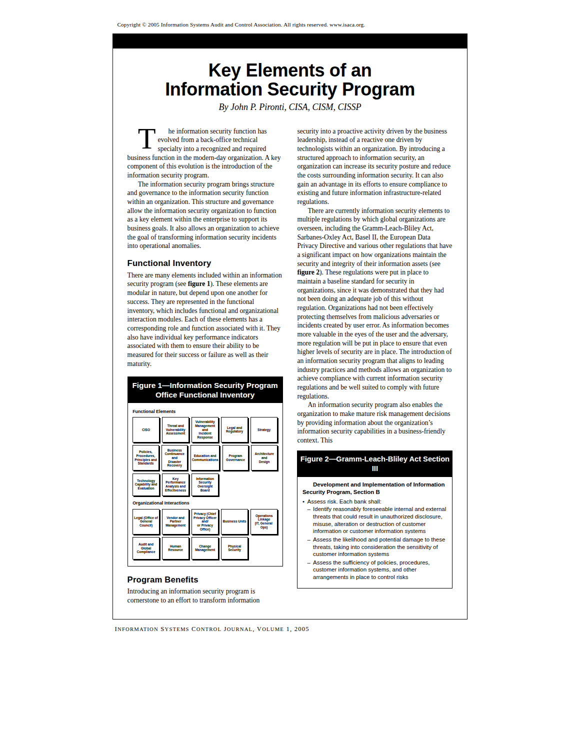Copyright © 2005 Information Systems Audit and Control Association. All rights reserved. www.isaca.org.
Key Elements of an
Information Security Program
By John P. Pironti, CISA, CISM, CISSP
The information security function has evolved from a back-office technical specialty into a recognized and required business function in the modern-day organization. A key component of this evolution is the introduction of the information security program.
The information security program brings structure and governance to the information security function within an organization. This structure and governance allow the information security organization to function as a key element within the enterprise to support its business goals. It also allows an organization to achieve the goal of transforming information security incidents into operational anomalies.
Functional Inventory
There are many elements included within an information security program (see figure 1). These elements are modular in nature, but depend upon one another for success. They are represented in the functional inventory, which includes functional and organizational interaction modules. Each of these elements has a corresponding role and function associated with it. They also have individual key performance indicators associated with them to ensure their ability to be measured for their success or failure as well as their maturity.
Figure 1—Information Security Program
Office Functional Inventory
Functional Elements
CISO
Threat and
Vulnerability
Assessment
Vulnerability
Management and
Incident Response
Legal and
Regulatory
Strategy
Policies,
Procedures,
Principles and
Standards
Business
Continuance and
Disaster Recovery
Education and
Communications
Program
Governance
Architecture and
Design
Technology
Capability and
Evaluation
Key Performance
Analysis and
Effectiveness
Information Security
Oversight Board
Organizational Interactions
Legal (Office of
General Council)
Vendor and Partner
Management
Privacy (Chief
Privacy Officer and/
or Privacy Office)
Business Units
Operations Linkage
(IT, General Ops)
Audit and Global
Compliance
Human Resource
Change
Management
Physical Security
Program Benefits
Introducing an information security program is cornerstone to an effort to transform information security into a proactive activity driven by the business leadership, instead of a reactive one driven by technologists within an organization. By introducing a structured approach to information security, an organization can increase its security posture and reduce the costs surrounding information security. It can also gain an advantage in its efforts to ensure compliance to existing and future information infrastructure-related regulations.
There are currently information security elements to multiple regulations by which global organizations are overseen, including the Gramm-Leach-Bliley Act, Sarbanes-Oxley Act, Basel II, the European Data Privacy Directive and various other regulations that have a significant impact on how organizations maintain the security and integrity of their information assets (see figure 2). These regulations were put in place to maintain a baseline standard for security in organizations, since it was demonstrated that they had not been doing an adequate job of this without regulation. Organizations had not been effectively protecting themselves from malicious adversaries or incidents created by user error. As information becomes more valuable in the eyes of the user and the adversary, more regulation will be put in place to ensure that even higher levels of security are in place. The introduction of an information security program that aligns to leading industry practices and methods allows an organization to achieve compliance with current information security regulations and be well suited to comply with future regulations.
An information security program also enables the organization to make mature risk management decisions by providing information about the organization’s information security capabilities in a business-friendly context. This
Figure 2—Gramm-Leach-Bliley Act Section III
Development and Implementation of Information Security Program, Section B
Assess risk. Each bank shall:
Identify reasonably foreseeable internal and external threats that could result in unauthorized disclosure, misuse, alteration or destruction of customer information or customer information systems
Assess the likelihood and potential damage to these threats, taking into consideration the sensitivity of customer information systems
Assess the sufficiency of policies, procedures, customer information systems, and other arrangements in place to control risks
INFORMATION SYSTEMS CONTROL JOURNAL, VOLUME 1, 2005